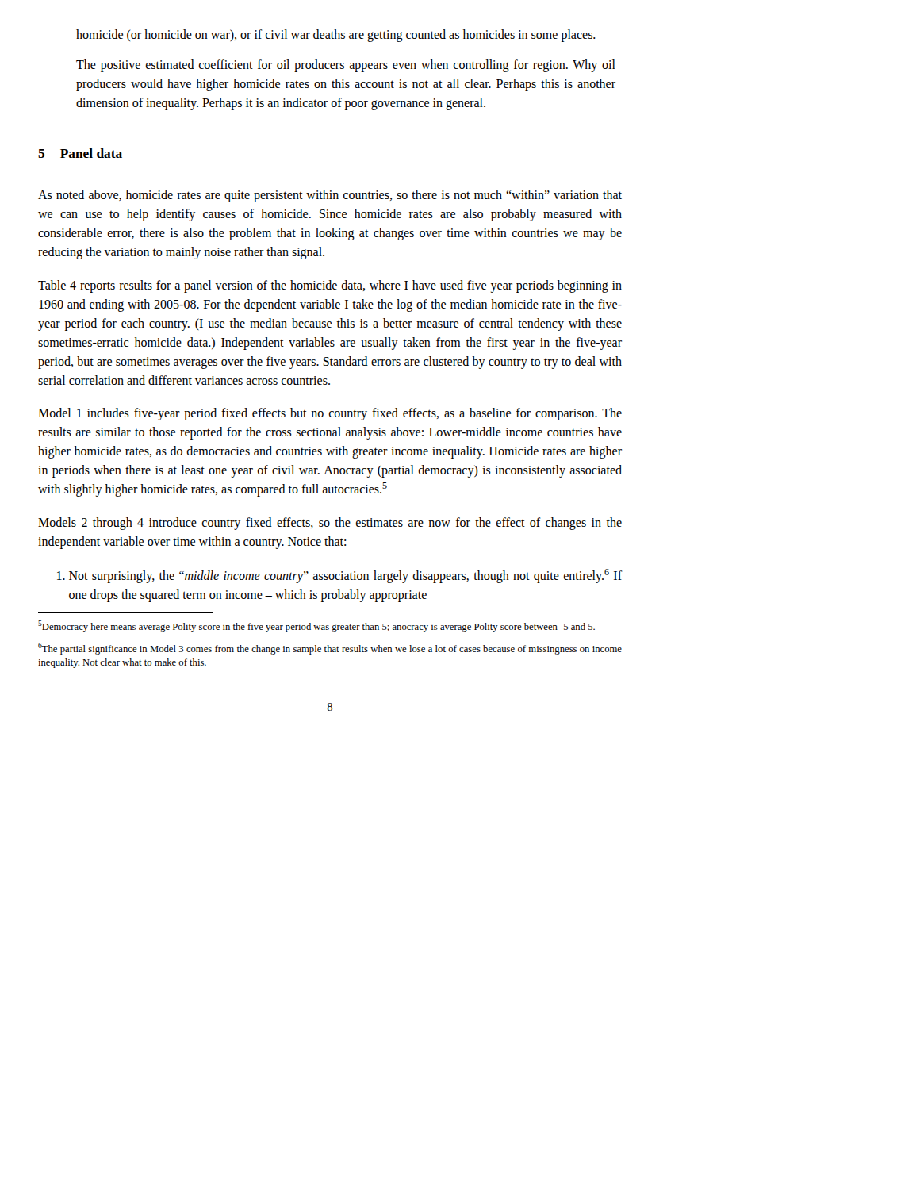homicide (or homicide on war), or if civil war deaths are getting counted as homicides in some places.
The positive estimated coefficient for oil producers appears even when controlling for region. Why oil producers would have higher homicide rates on this account is not at all clear. Perhaps this is another dimension of inequality. Perhaps it is an indicator of poor governance in general.
5 Panel data
As noted above, homicide rates are quite persistent within countries, so there is not much “within” variation that we can use to help identify causes of homicide. Since homicide rates are also probably measured with considerable error, there is also the problem that in looking at changes over time within countries we may be reducing the variation to mainly noise rather than signal.
Table 4 reports results for a panel version of the homicide data, where I have used five year periods beginning in 1960 and ending with 2005-08. For the dependent variable I take the log of the median homicide rate in the five-year period for each country. (I use the median because this is a better measure of central tendency with these sometimes-erratic homicide data.) Independent variables are usually taken from the first year in the five-year period, but are sometimes averages over the five years. Standard errors are clustered by country to try to deal with serial correlation and different variances across countries.
Model 1 includes five-year period fixed effects but no country fixed effects, as a baseline for comparison. The results are similar to those reported for the cross sectional analysis above: Lower-middle income countries have higher homicide rates, as do democracies and countries with greater income inequality. Homicide rates are higher in periods when there is at least one year of civil war. Anocracy (partial democracy) is inconsistently associated with slightly higher homicide rates, as compared to full autocracies.5
Models 2 through 4 introduce country fixed effects, so the estimates are now for the effect of changes in the independent variable over time within a country. Notice that:
Not surprisingly, the “middle income country” association largely disappears, though not quite entirely.6 If one drops the squared term on income – which is probably appropriate
5Democracy here means average Polity score in the five year period was greater than 5; anocracy is average Polity score between -5 and 5.
6The partial significance in Model 3 comes from the change in sample that results when we lose a lot of cases because of missingness on income inequality. Not clear what to make of this.
8